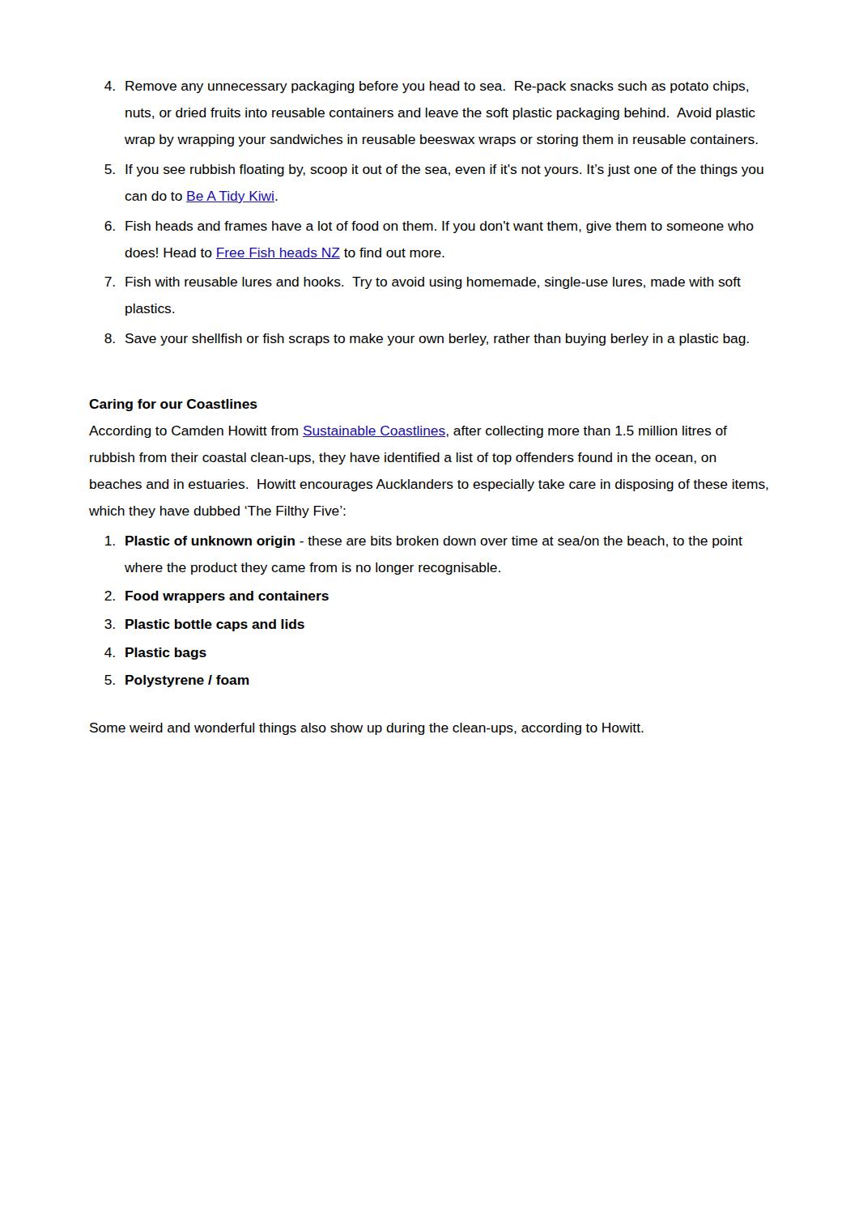Remove any unnecessary packaging before you head to sea. Re-pack snacks such as potato chips, nuts, or dried fruits into reusable containers and leave the soft plastic packaging behind. Avoid plastic wrap by wrapping your sandwiches in reusable beeswax wraps or storing them in reusable containers.
If you see rubbish floating by, scoop it out of the sea, even if it's not yours. It’s just one of the things you can do to Be A Tidy Kiwi.
Fish heads and frames have a lot of food on them. If you don't want them, give them to someone who does! Head to Free Fish heads NZ to find out more.
Fish with reusable lures and hooks. Try to avoid using homemade, single-use lures, made with soft plastics.
Save your shellfish or fish scraps to make your own berley, rather than buying berley in a plastic bag.
Caring for our Coastlines
According to Camden Howitt from Sustainable Coastlines, after collecting more than 1.5 million litres of rubbish from their coastal clean-ups, they have identified a list of top offenders found in the ocean, on beaches and in estuaries. Howitt encourages Aucklanders to especially take care in disposing of these items, which they have dubbed ‘The Filthy Five’:
Plastic of unknown origin - these are bits broken down over time at sea/on the beach, to the point where the product they came from is no longer recognisable.
Food wrappers and containers
Plastic bottle caps and lids
Plastic bags
Polystyrene / foam
Some weird and wonderful things also show up during the clean-ups, according to Howitt.